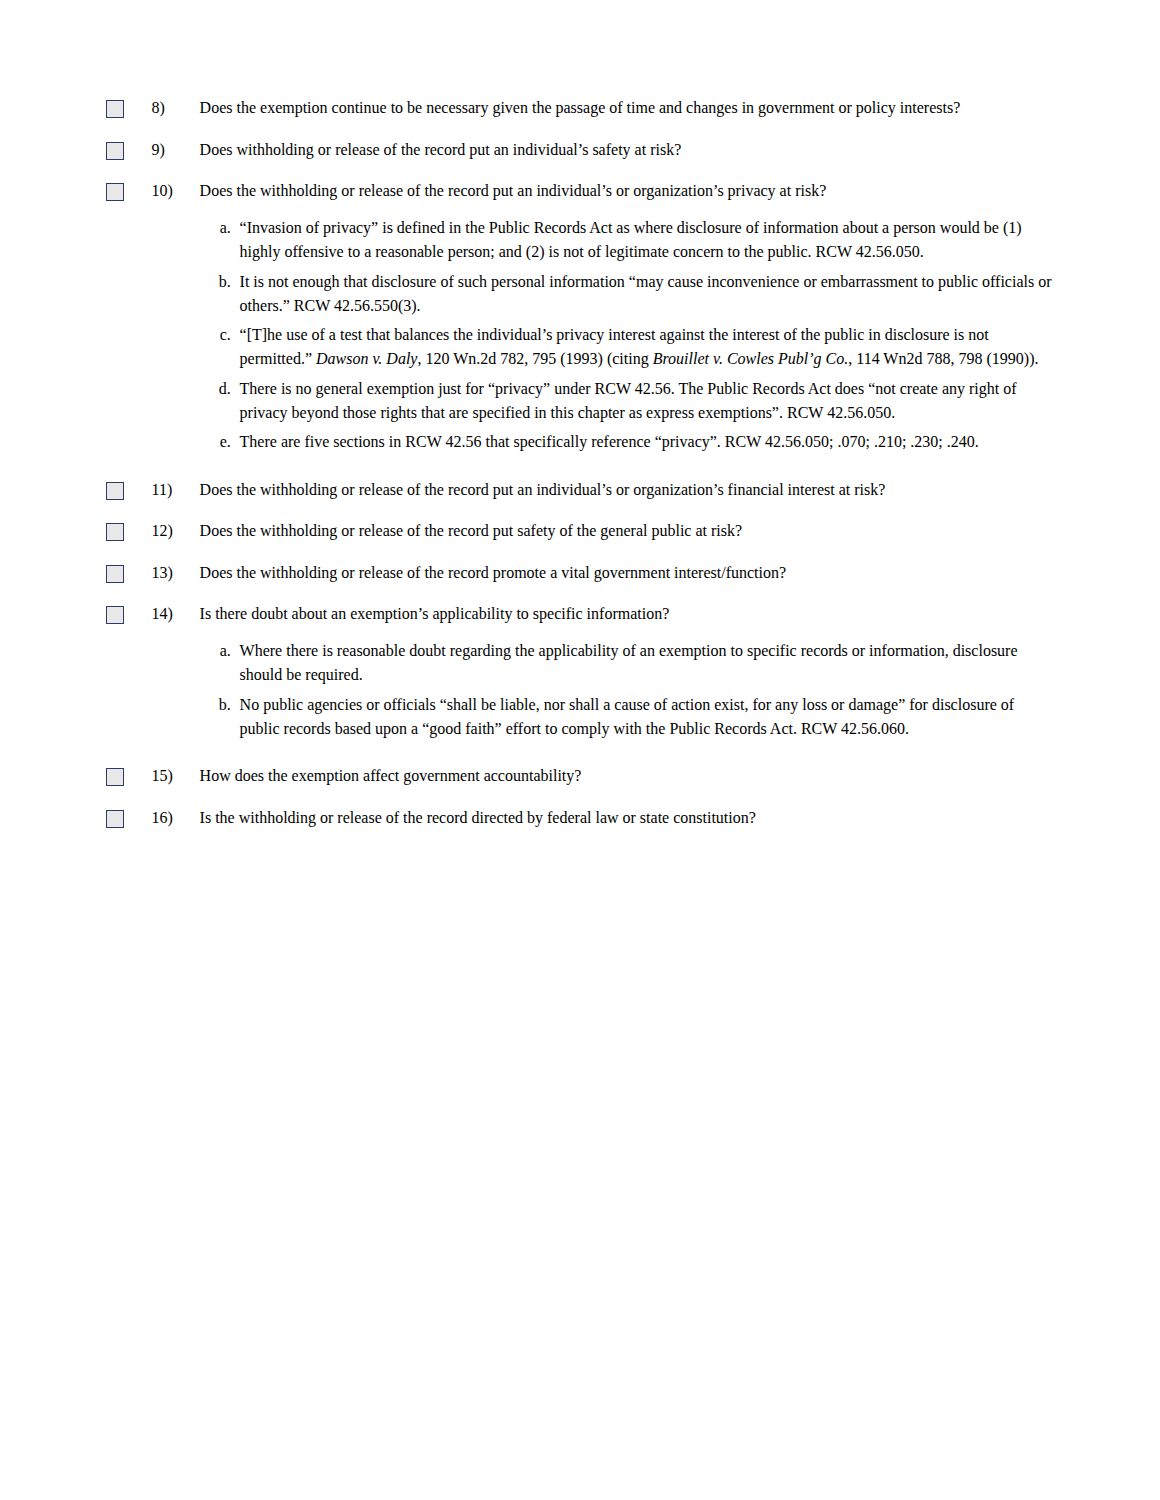8)
Does the exemption continue to be necessary given the passage of time and changes in government or policy interests?
9)
Does withholding or release of the record put an individual’s safety at risk?
10)
Does the withholding or release of the record put an individual’s or organization’s privacy at risk?
“Invasion of privacy” is defined in the Public Records Act as where disclosure of information about a person would be (1) highly offensive to a reasonable person; and (2) is not of legitimate concern to the public. RCW 42.56.050.
It is not enough that disclosure of such personal information “may cause inconvenience or embarrassment to public officials or others.” RCW 42.56.550(3).
“[T]he use of a test that balances the individual’s privacy interest against the interest of the public in disclosure is not permitted.” Dawson v. Daly, 120 Wn.2d 782, 795 (1993) (citing Brouillet v. Cowles Publ’g Co., 114 Wn2d 788, 798 (1990)).
There is no general exemption just for “privacy” under RCW 42.56. The Public Records Act does “not create any right of privacy beyond those rights that are specified in this chapter as express exemptions”. RCW 42.56.050.
There are five sections in RCW 42.56 that specifically reference “privacy”. RCW 42.56.050; .070; .210; .230; .240.
11)
Does the withholding or release of the record put an individual’s or organization’s financial interest at risk?
12)
Does the withholding or release of the record put safety of the general public at risk?
13)
Does the withholding or release of the record promote a vital government interest/function?
14)
Is there doubt about an exemption’s applicability to specific information?
Where there is reasonable doubt regarding the applicability of an exemption to specific records or information, disclosure should be required.
No public agencies or officials “shall be liable, nor shall a cause of action exist, for any loss or damage” for disclosure of public records based upon a “good faith” effort to comply with the Public Records Act. RCW 42.56.060.
15)
How does the exemption affect government accountability?
16)
Is the withholding or release of the record directed by federal law or state constitution?